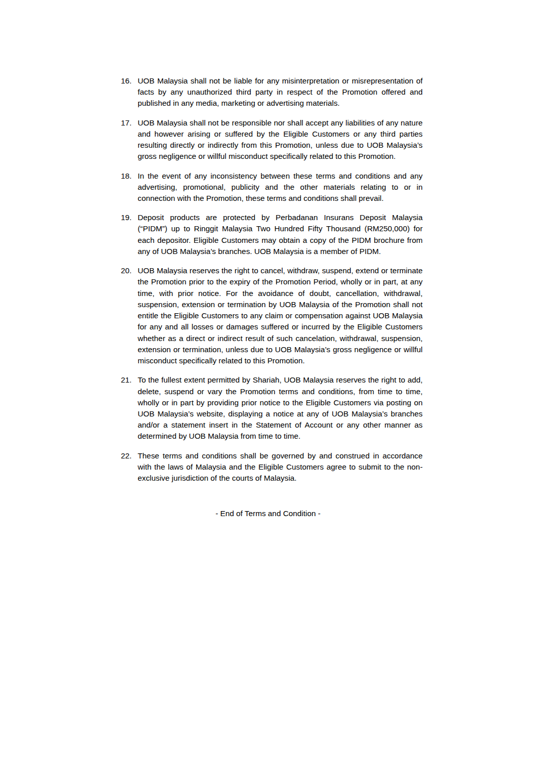UOB Malaysia shall not be liable for any misinterpretation or misrepresentation of facts by any unauthorized third party in respect of the Promotion offered and published in any media, marketing or advertising materials.
UOB Malaysia shall not be responsible nor shall accept any liabilities of any nature and however arising or suffered by the Eligible Customers or any third parties resulting directly or indirectly from this Promotion, unless due to UOB Malaysia’s gross negligence or willful misconduct specifically related to this Promotion.
In the event of any inconsistency between these terms and conditions and any advertising, promotional, publicity and the other materials relating to or in connection with the Promotion, these terms and conditions shall prevail.
Deposit products are protected by Perbadanan Insurans Deposit Malaysia (“PIDM”) up to Ringgit Malaysia Two Hundred Fifty Thousand (RM250,000) for each depositor. Eligible Customers may obtain a copy of the PIDM brochure from any of UOB Malaysia’s branches. UOB Malaysia is a member of PIDM.
UOB Malaysia reserves the right to cancel, withdraw, suspend, extend or terminate the Promotion prior to the expiry of the Promotion Period, wholly or in part, at any time, with prior notice. For the avoidance of doubt, cancellation, withdrawal, suspension, extension or termination by UOB Malaysia of the Promotion shall not entitle the Eligible Customers to any claim or compensation against UOB Malaysia for any and all losses or damages suffered or incurred by the Eligible Customers whether as a direct or indirect result of such cancelation, withdrawal, suspension, extension or termination, unless due to UOB Malaysia’s gross negligence or willful misconduct specifically related to this Promotion.
To the fullest extent permitted by Shariah, UOB Malaysia reserves the right to add, delete, suspend or vary the Promotion terms and conditions, from time to time, wholly or in part by providing prior notice to the Eligible Customers via posting on UOB Malaysia’s website, displaying a notice at any of UOB Malaysia’s branches and/or a statement insert in the Statement of Account or any other manner as determined by UOB Malaysia from time to time.
These terms and conditions shall be governed by and construed in accordance with the laws of Malaysia and the Eligible Customers agree to submit to the non-exclusive jurisdiction of the courts of Malaysia.
- End of Terms and Condition -